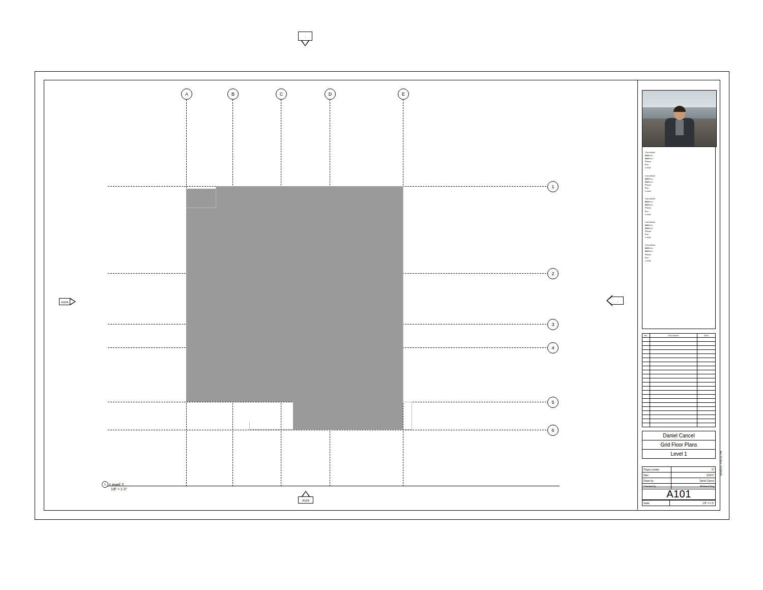-
A104
-
A
B
C
D
E
1
2
3
4
5
6
1 Level 1
1/8" = 1'-0"
A104
Consultant
Address
Address
Phone
Fax
e-mail
Consultant
Address
Address
Phone
Fax
e-mail
Consultant
Address
Address
Phone
Fax
e-mail
Consultant
Address
Address
Phone
Fax
e-mail
Consultant
Address
Address
Phone
Fax
e-mail
| No. | Description | Date |
| --- | --- | --- |
Daniel Cancel
Grid Floor Plans
Level 1
| Project number | 07 |
| Date | 3/19/17 |
| Drawn by | Daniel Cancel |
| Checked by | Profesor King |
A101
| Scale | 1/8" = 1'-0" |
3/19/2017 5:50:01 PM